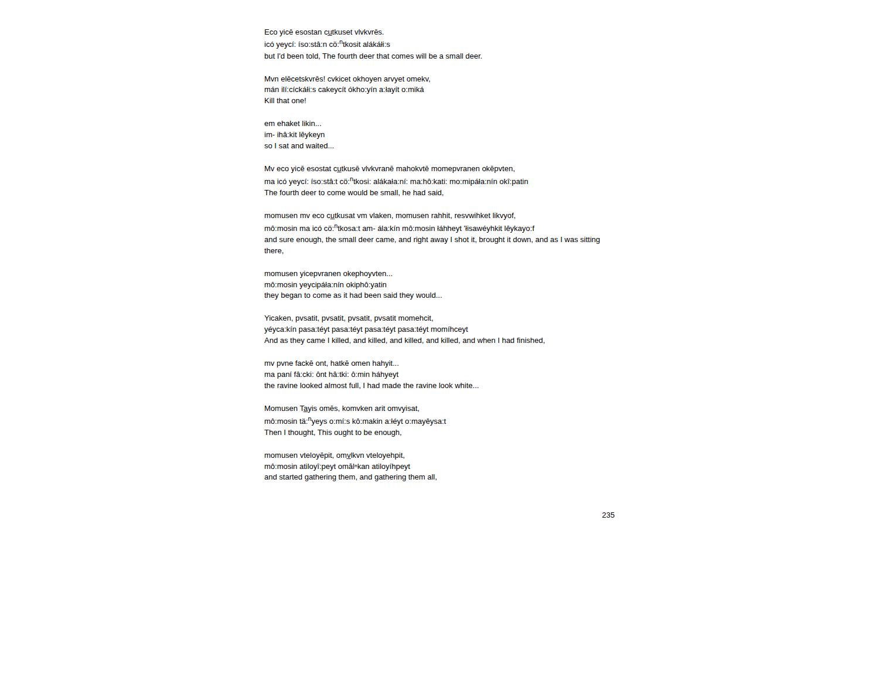Eco yicē esostan cu̲tkuset vlvkvrēs.
icó yeycí: íso:stâ:n cö:ntkosit alákáłi:s
but I'd been told, The fourth deer that comes will be a small deer.
Mvn elēcetskvrēs! cvkicet okhoyen arvyet omekv,
mán ilí:cíckáłi:s cakeycít ókho:yín a:łayít o:miká
Kill that one!
em ehaket likin...
im- ihâ:kit lêykeyn
so I sat and waited...
Mv eco yicē esostat cu̲tkusē vlvkvranē mahokvtē momepvranen okēpvten,
ma icó yeycí: íso:stâ:t cö:ntkosi: alákała:ní: ma:hô:kati: mo:mipáła:nín okî:patin
The fourth deer to come would be small, he had said,
momusen mv eco cu̲tkusat vm vlaken, momusen rahhit, resvwihket likvyof,
mô:mosin ma icó cö:ntkosa:t am- ála:kín mô:mosin łáhheyt 'łisawéyhkit lêykayo:f
and sure enough, the small deer came, and right away I shot it, brought it down, and as I was sitting there,
momusen yicepvranen okephoyvten...
mô:mosin yeycipáła:nín okiphô:yatin
they began to come as it had been said they would...
Yicaken, pvsatit, pvsatit, pvsatit, pvsatit momehcit,
yéyca:kín pasa:téyt pasa:téyt pasa:téyt pasa:téyt momíhceyt
And as they came I killed, and killed, and killed, and killed, and when I had finished,
mv pvne fackē ont, hatkē omen hahyit...
ma paní fâ:cki: ônt hâ:tki: ô:min háhyeyt
the ravine looked almost full, I had made the ravine look white...
Momusen Ta̲yis omēs, komvken arit omvyisat,
mô:mosin tä:nyeys o:mí:s kô:makin a:łéyt o:mayêysa:t
Then I thought, This ought to be enough,
momusen vteloyēpit, omv̲lkvn vteloyehpit,
mô:mosin atiloyî:peyt omălⁿkan atiloyíhpeyt
and started gathering them, and gathering them all,
235